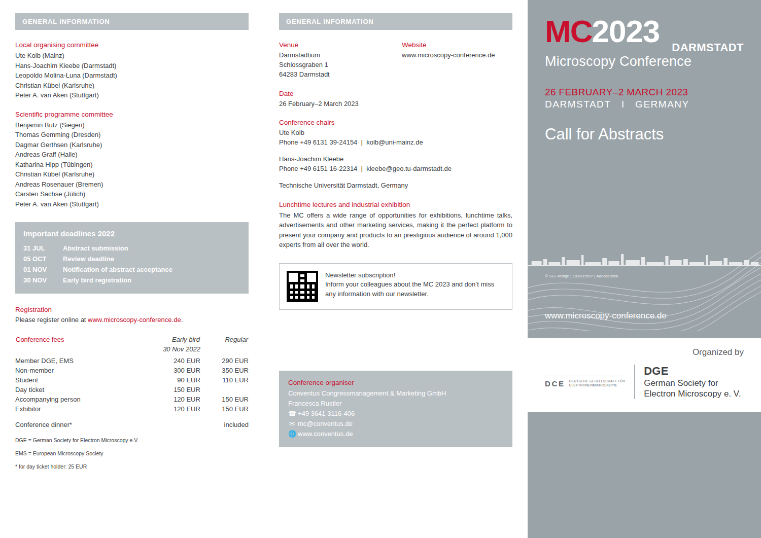General information
Local organising committee
Ute Kolb (Mainz)
Hans-Joachim Kleebe (Darmstadt)
Leopoldo Molina-Luna (Darmstadt)
Christian Kübel (Karlsruhe)
Peter A. van Aken (Stuttgart)
Scientific programme committee
Benjamin Butz (Siegen)
Thomas Gemming (Dresden)
Dagmar Gerthsen (Karlsruhe)
Andreas Graff (Halle)
Katharina Hipp (Tübingen)
Christian Kübel (Karlsruhe)
Andreas Rosenauer (Bremen)
Carsten Sachse (Jülich)
Peter A. van Aken (Stuttgart)
Important deadlines 2022
| 31 JUL | Abstract submission |
| 05 OCT | Review deadline |
| 01 NOV | Notification of abstract acceptance |
| 30 NOV | Early bird registration |
Registration
Please register online at www.microscopy-conference.de.
| Conference fees | Early bird | Regular |
| --- | --- | --- |
| | 30 Nov 2022 | |
| Member DGE, EMS | 240 EUR | 290 EUR |
| Non-member | 300 EUR | 350 EUR |
| Student | 90 EUR | 110 EUR |
| Day ticket | 150 EUR | |
| Accompanying person | 120 EUR | 150 EUR |
| Exhibitor | 120 EUR | 150 EUR |
| Conference dinner* | | included |
DGE = German Society for Electron Microscopy e.V.
EMS = European Microscopy Society
* for day ticket holder: 25 EUR
General information
Venue
Darmstadtium
Schlossgraben 1
64283 Darmstadt
Website
www.microscopy-conference.de
Date
26 February–2 March 2023
Conference chairs
Ute Kolb
Phone +49 6131 39-24154 | kolb@uni-mainz.de
Hans-Joachim Kleebe
Phone +49 6151 16-22314 | kleebe@geo.tu-darmstadt.de
Technische Universität Darmstadt, Germany
Lunchtime lectures and industrial exhibition
The MC offers a wide range of opportunities for exhibitions, lunchtime talks, advertisements and other marketing services, making it the perfect platform to present your company and products to an prestigious audience of around 1,000 experts from all over the world.
Newsletter subscription!
Inform your colleagues about the MC 2023 and don’t miss any information with our newsletter.
Conference organiser
Conventus Congressmanagement & Marketing GmbH
Francesca Rustler
☎+49 3641 3116-406
✉mc@conventus.de
🌐www.conventus.de
MC 2023 DARMSTADT
Microscopy Conference
26 FEBRUARY–2 MARCH 2023
DARMSTADT I GERMANY
Call for Abstracts
© SG- design | 191837597 | AdobeStock
www.microscopy-conference.de
Organized by
DCE Deutsche Gesellschaft für
Elektronenmikroskopie
DGE
German Society for
Electron Microscopy e. V.